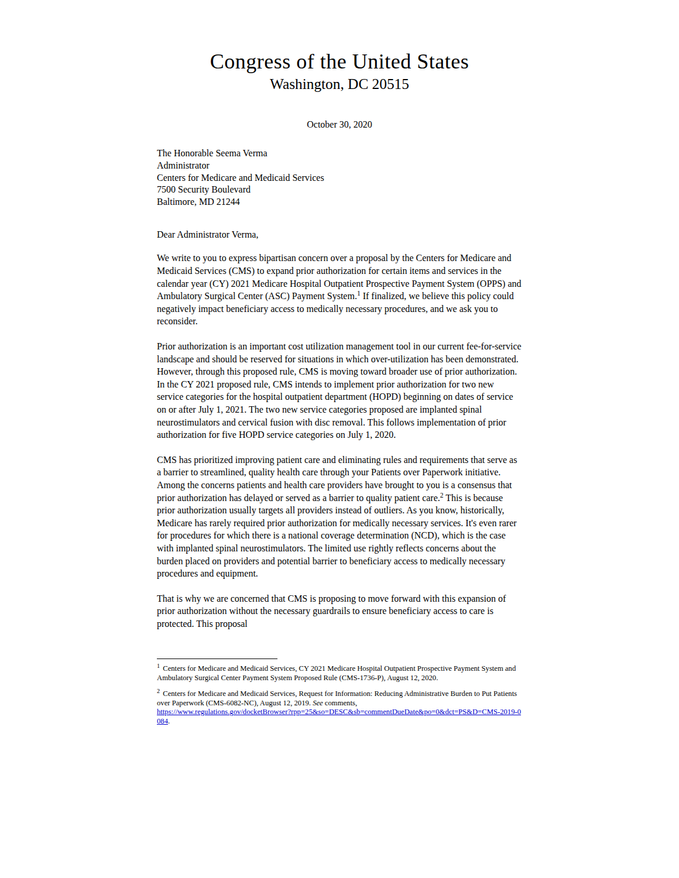Congress of the United States
Washington, DC 20515
October 30, 2020
The Honorable Seema Verma
Administrator
Centers for Medicare and Medicaid Services
7500 Security Boulevard
Baltimore, MD 21244
Dear Administrator Verma,
We write to you to express bipartisan concern over a proposal by the Centers for Medicare and Medicaid Services (CMS) to expand prior authorization for certain items and services in the calendar year (CY) 2021 Medicare Hospital Outpatient Prospective Payment System (OPPS) and Ambulatory Surgical Center (ASC) Payment System.1 If finalized, we believe this policy could negatively impact beneficiary access to medically necessary procedures, and we ask you to reconsider.
Prior authorization is an important cost utilization management tool in our current fee-for-service landscape and should be reserved for situations in which over-utilization has been demonstrated. However, through this proposed rule, CMS is moving toward broader use of prior authorization. In the CY 2021 proposed rule, CMS intends to implement prior authorization for two new service categories for the hospital outpatient department (HOPD) beginning on dates of service on or after July 1, 2021. The two new service categories proposed are implanted spinal neurostimulators and cervical fusion with disc removal. This follows implementation of prior authorization for five HOPD service categories on July 1, 2020.
CMS has prioritized improving patient care and eliminating rules and requirements that serve as a barrier to streamlined, quality health care through your Patients over Paperwork initiative. Among the concerns patients and health care providers have brought to you is a consensus that prior authorization has delayed or served as a barrier to quality patient care.2 This is because prior authorization usually targets all providers instead of outliers. As you know, historically, Medicare has rarely required prior authorization for medically necessary services. It's even rarer for procedures for which there is a national coverage determination (NCD), which is the case with implanted spinal neurostimulators. The limited use rightly reflects concerns about the burden placed on providers and potential barrier to beneficiary access to medically necessary procedures and equipment.
That is why we are concerned that CMS is proposing to move forward with this expansion of prior authorization without the necessary guardrails to ensure beneficiary access to care is protected. This proposal
1 Centers for Medicare and Medicaid Services, CY 2021 Medicare Hospital Outpatient Prospective Payment System and Ambulatory Surgical Center Payment System Proposed Rule (CMS-1736-P), August 12, 2020.
2 Centers for Medicare and Medicaid Services, Request for Information: Reducing Administrative Burden to Put Patients over Paperwork (CMS-6082-NC), August 12, 2019. See comments,
https://www.regulations.gov/docketBrowser?rpp=25&so=DESC&sb=commentDueDate&po=0&dct=PS&D=CMS-2019-0084.